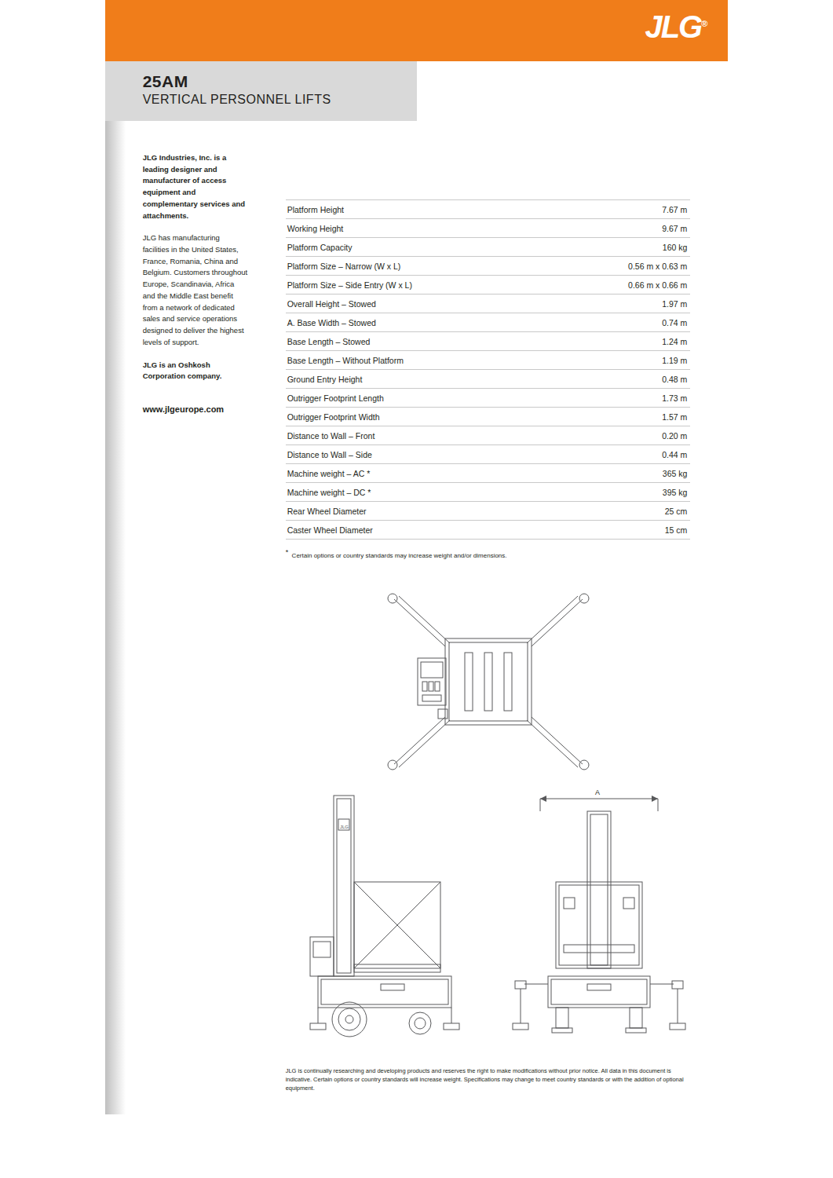JLG®
25AM
Vertical Personnel Lifts
JLG Industries, Inc. is a leading designer and manufacturer of access equipment and complementary services and attachments.
JLG has manufacturing facilities in the United States, France, Romania, China and Belgium. Customers throughout Europe, Scandinavia, Africa and the Middle East benefit from a network of dedicated sales and service operations designed to deliver the highest levels of support.
JLG is an Oshkosh Corporation company.
www.jlgeurope.com
| Platform Height | 7.67 m |
| Working Height | 9.67 m |
| Platform Capacity | 160 kg |
| Platform Size – Narrow (W x L) | 0.56 m x 0.63 m |
| Platform Size – Side Entry (W x L) | 0.66 m x 0.66 m |
| Overall Height – Stowed | 1.97 m |
| A. Base Width – Stowed | 0.74 m |
| Base Length – Stowed | 1.24 m |
| Base Length – Without Platform | 1.19 m |
| Ground Entry Height | 0.48 m |
| Outrigger Footprint Length | 1.73 m |
| Outrigger Footprint Width | 1.57 m |
| Distance to Wall – Front | 0.20 m |
| Distance to Wall – Side | 0.44 m |
| Machine weight – AC * | 365 kg |
| Machine weight – DC * | 395 kg |
| Rear Wheel Diameter | 25 cm |
| Caster Wheel Diameter | 15 cm |
* Certain options or country standards may increase weight and/or dimensions.
JLG A
JLG is continually researching and developing products and reserves the right to make modifications without prior notice. All data in this document is indicative. Certain options or country standards will increase weight. Specifications may change to meet country standards or with the addition of optional equipment.